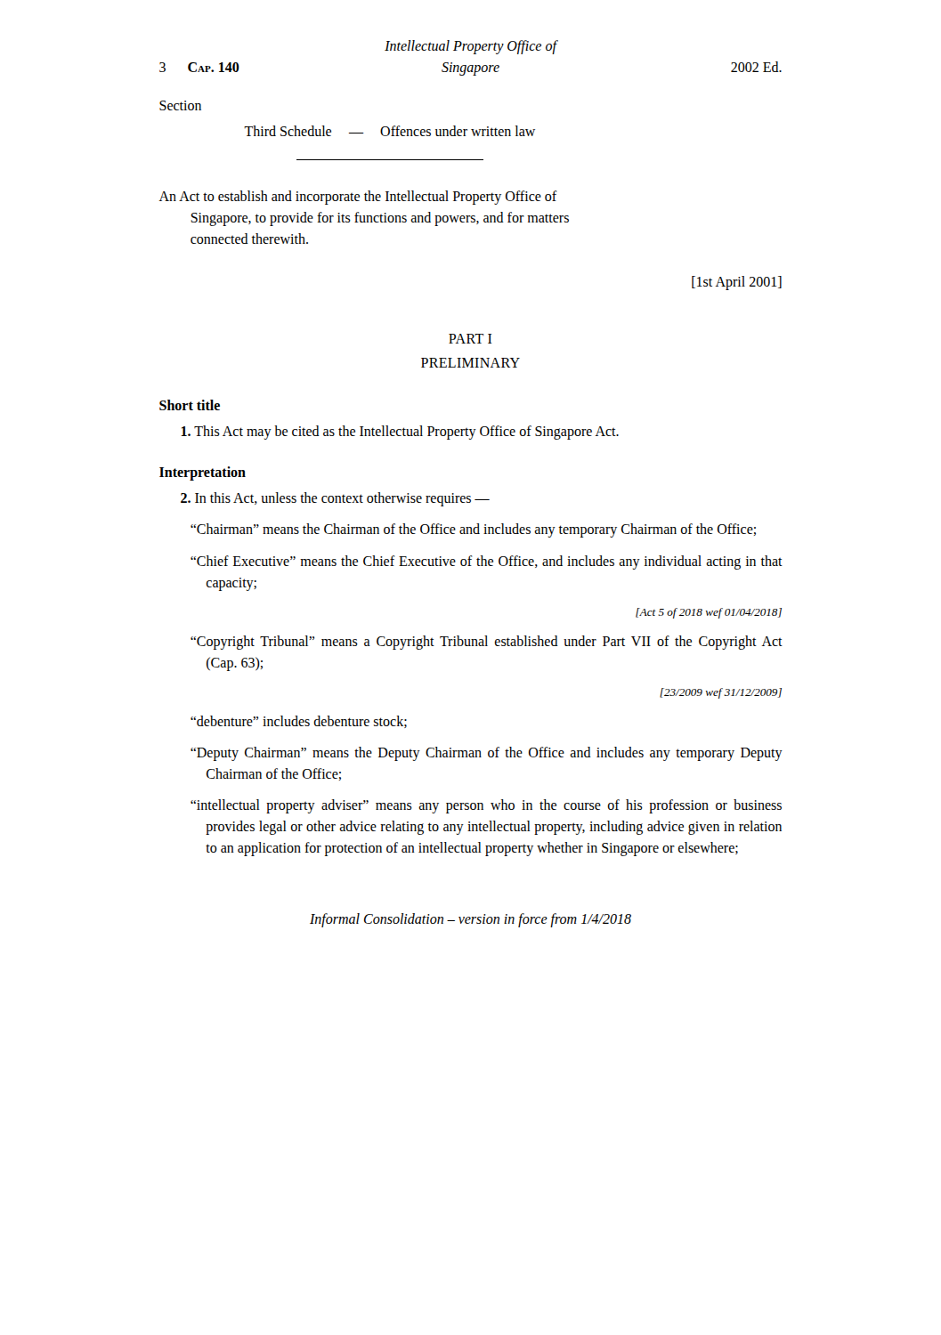3 Cap. 140
Intellectual Property Office of
Singapore
2002 Ed.
Section
Third Schedule—Offences under written law
An Act to establish and incorporate the Intellectual Property Office of
Singapore, to provide for its functions and powers, and for matters
connected therewith.
[1st April 2001]
PART I
PRELIMINARY
Short title
1. This Act may be cited as the Intellectual Property Office of Singapore Act.
Interpretation
2. In this Act, unless the context otherwise requires —
“Chairman” means the Chairman of the Office and includes any temporary Chairman of the Office;
“Chief Executive” means the Chief Executive of the Office, and includes any individual acting in that capacity;
[Act 5 of 2018 wef 01/04/2018]
“Copyright Tribunal” means a Copyright Tribunal established under Part VII of the Copyright Act (Cap. 63);
[23/2009 wef 31/12/2009]
“debenture” includes debenture stock;
“Deputy Chairman” means the Deputy Chairman of the Office and includes any temporary Deputy Chairman of the Office;
“intellectual property adviser” means any person who in the course of his profession or business provides legal or other advice relating to any intellectual property, including advice given in relation to an application for protection of an intellectual property whether in Singapore or elsewhere;
Informal Consolidation – version in force from 1/4/2018